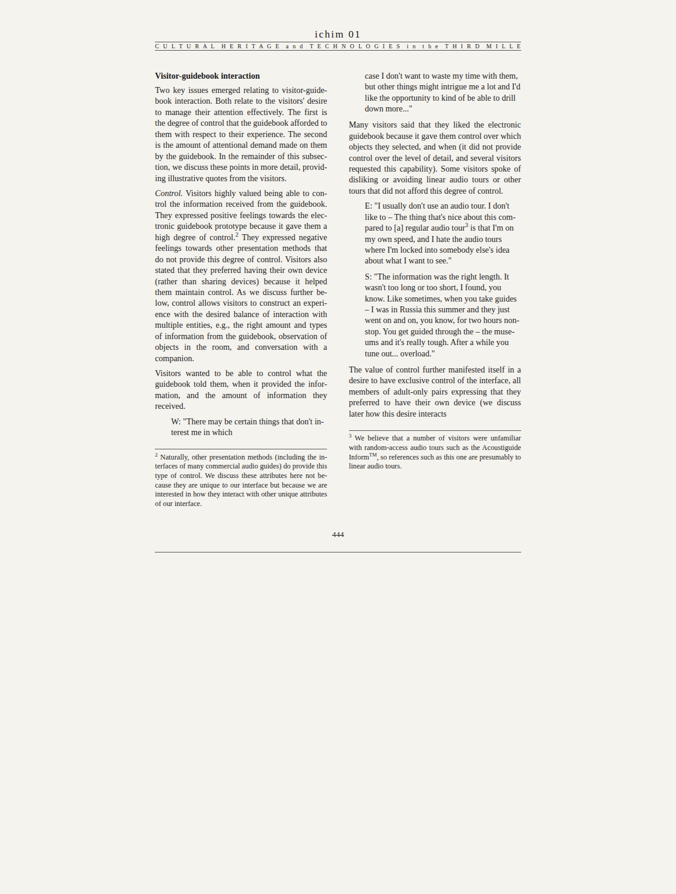ichim 01
C U L T U R A L H E R I T A G E a n d T E C H N O L O G I E S i n t h e T H I R D M I L L E N N I U M
Visitor-guidebook interaction
Two key issues emerged relating to visitor-guidebook interaction. Both relate to the visitors' desire to manage their attention effectively. The first is the degree of control that the guidebook afforded to them with respect to their experience. The second is the amount of attentional demand made on them by the guidebook. In the remainder of this subsection, we discuss these points in more detail, providing illustrative quotes from the visitors.
Control. Visitors highly valued being able to control the information received from the guidebook. They expressed positive feelings towards the electronic guidebook prototype because it gave them a high degree of control.2 They expressed negative feelings towards other presentation methods that do not provide this degree of control. Visitors also stated that they preferred having their own device (rather than sharing devices) because it helped them maintain control. As we discuss further below, control allows visitors to construct an experience with the desired balance of interaction with multiple entities, e.g., the right amount and types of information from the guidebook, observation of objects in the room, and conversation with a companion.
Visitors wanted to be able to control what the guidebook told them, when it provided the information, and the amount of information they received.
W: "There may be certain things that don't interest me in which
2 Naturally, other presentation methods (including the interfaces of many commercial audio guides) do provide this type of control. We discuss these attributes here not because they are unique to our interface but because we are interested in how they interact with other unique attributes of our interface.
case I don't want to waste my time with them, but other things might intrigue me a lot and I'd like the opportunity to kind of be able to drill down more..."
Many visitors said that they liked the electronic guidebook because it gave them control over which objects they selected, and when (it did not provide control over the level of detail, and several visitors requested this capability). Some visitors spoke of disliking or avoiding linear audio tours or other tours that did not afford this degree of control.
E: "I usually don't use an audio tour. I don't like to – The thing that's nice about this compared to [a] regular audio tour3 is that I'm on my own speed, and I hate the audio tours where I'm locked into somebody else's idea about what I want to see."
S: "The information was the right length. It wasn't too long or too short, I found, you know. Like sometimes, when you take guides – I was in Russia this summer and they just went on and on, you know, for two hours nonstop. You get guided through the – the museums and it's really tough. After a while you tune out... overload."
The value of control further manifested itself in a desire to have exclusive control of the interface, all members of adult-only pairs expressing that they preferred to have their own device (we discuss later how this desire interacts
3 We believe that a number of visitors were unfamiliar with random-access audio tours such as the Acoustiguide InformTM, so references such as this one are presumably to linear audio tours.
444